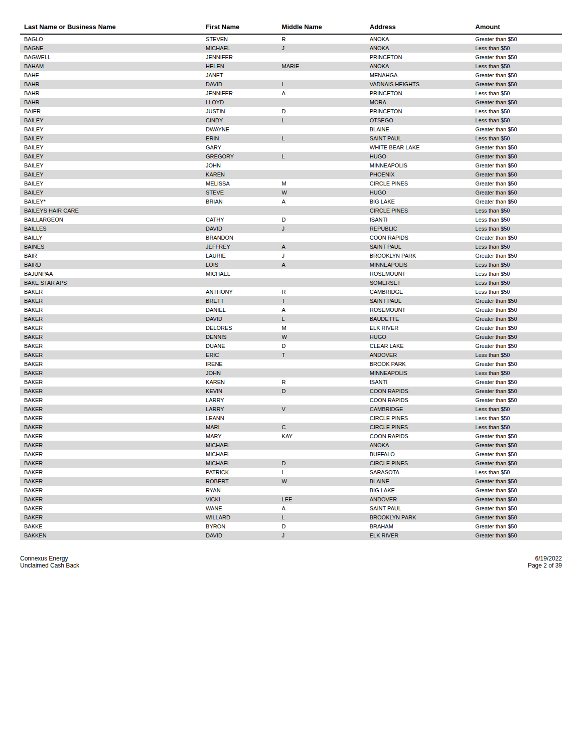| Last Name or Business Name | First Name | Middle Name | Address | Amount |
| --- | --- | --- | --- | --- |
| BAGLO | STEVEN | R | ANOKA | Greater than $50 |
| BAGNE | MICHAEL | J | ANOKA | Less than $50 |
| BAGWELL | JENNIFER | | PRINCETON | Greater than $50 |
| BAHAM | HELEN | MARIE | ANOKA | Less than $50 |
| BAHE | JANET | | MENAHGA | Greater than $50 |
| BAHR | DAVID | L | VADNAIS HEIGHTS | Greater than $50 |
| BAHR | JENNIFER | A | PRINCETON | Less than $50 |
| BAHR | LLOYD | | MORA | Greater than $50 |
| BAIER | JUSTIN | D | PRINCETON | Less than $50 |
| BAILEY | CINDY | L | OTSEGO | Less than $50 |
| BAILEY | DWAYNE | | BLAINE | Greater than $50 |
| BAILEY | ERIN | L | SAINT PAUL | Less than $50 |
| BAILEY | GARY | | WHITE BEAR LAKE | Greater than $50 |
| BAILEY | GREGORY | L | HUGO | Greater than $50 |
| BAILEY | JOHN | | MINNEAPOLIS | Greater than $50 |
| BAILEY | KAREN | | PHOENIX | Greater than $50 |
| BAILEY | MELISSA | M | CIRCLE PINES | Greater than $50 |
| BAILEY | STEVE | W | HUGO | Greater than $50 |
| BAILEY* | BRIAN | A | BIG LAKE | Greater than $50 |
| BAILEYS HAIR CARE | | | CIRCLE PINES | Less than $50 |
| BAILLARGEON | CATHY | D | ISANTI | Less than $50 |
| BAILLES | DAVID | J | REPUBLIC | Less than $50 |
| BAILLY | BRANDON | | COON RAPIDS | Greater than $50 |
| BAINES | JEFFREY | A | SAINT PAUL | Less than $50 |
| BAIR | LAURIE | J | BROOKLYN PARK | Greater than $50 |
| BAIRD | LOIS | A | MINNEAPOLIS | Less than $50 |
| BAJUNPAA | MICHAEL | | ROSEMOUNT | Less than $50 |
| BAKE STAR APS | | | SOMERSET | Less than $50 |
| BAKER | ANTHONY | R | CAMBRIDGE | Less than $50 |
| BAKER | BRETT | T | SAINT PAUL | Greater than $50 |
| BAKER | DANIEL | A | ROSEMOUNT | Greater than $50 |
| BAKER | DAVID | L | BAUDETTE | Greater than $50 |
| BAKER | DELORES | M | ELK RIVER | Greater than $50 |
| BAKER | DENNIS | W | HUGO | Greater than $50 |
| BAKER | DUANE | D | CLEAR LAKE | Greater than $50 |
| BAKER | ERIC | T | ANDOVER | Less than $50 |
| BAKER | IRENE | | BROOK PARK | Greater than $50 |
| BAKER | JOHN | | MINNEAPOLIS | Less than $50 |
| BAKER | KAREN | R | ISANTI | Greater than $50 |
| BAKER | KEVIN | D | COON RAPIDS | Greater than $50 |
| BAKER | LARRY | | COON RAPIDS | Greater than $50 |
| BAKER | LARRY | V | CAMBRIDGE | Less than $50 |
| BAKER | LEANN | | CIRCLE PINES | Less than $50 |
| BAKER | MARI | C | CIRCLE PINES | Less than $50 |
| BAKER | MARY | KAY | COON RAPIDS | Greater than $50 |
| BAKER | MICHAEL | | ANOKA | Greater than $50 |
| BAKER | MICHAEL | | BUFFALO | Greater than $50 |
| BAKER | MICHAEL | D | CIRCLE PINES | Greater than $50 |
| BAKER | PATRICK | L | SARASOTA | Less than $50 |
| BAKER | ROBERT | W | BLAINE | Greater than $50 |
| BAKER | RYAN | | BIG LAKE | Greater than $50 |
| BAKER | VICKI | LEE | ANDOVER | Greater than $50 |
| BAKER | WANE | A | SAINT PAUL | Greater than $50 |
| BAKER | WILLARD | L | BROOKLYN PARK | Greater than $50 |
| BAKKE | BYRON | D | BRAHAM | Greater than $50 |
| BAKKEN | DAVID | J | ELK RIVER | Greater than $50 |
Connexus Energy
Unclaimed Cash Back
6/19/2022
Page 2 of 39